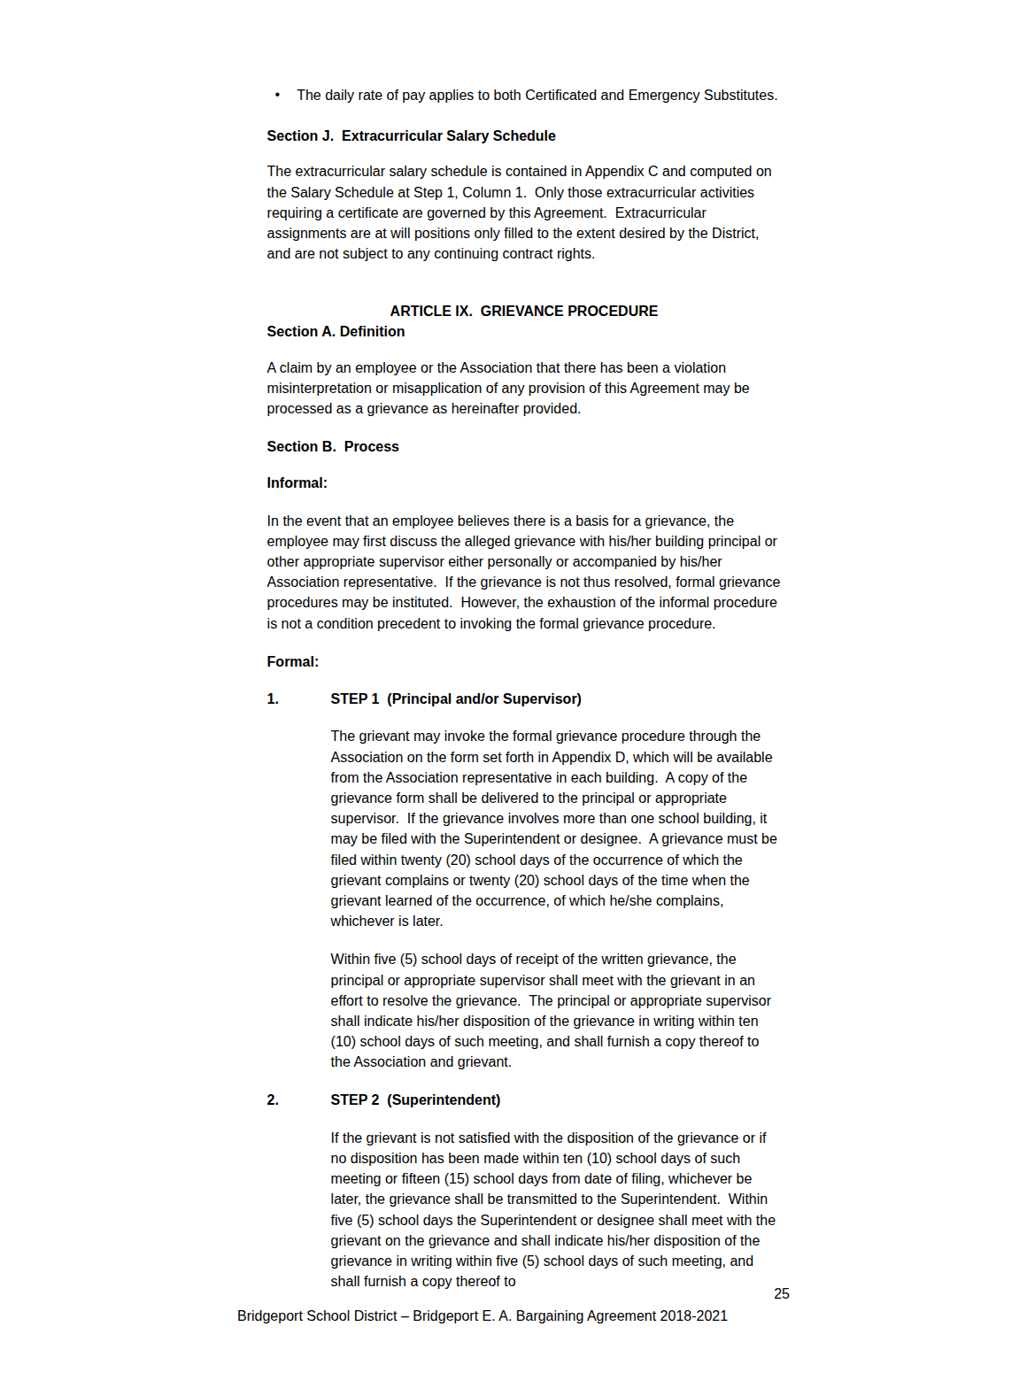The daily rate of pay applies to both Certificated and Emergency Substitutes.
Section J. Extracurricular Salary Schedule
The extracurricular salary schedule is contained in Appendix C and computed on the Salary Schedule at Step 1, Column 1. Only those extracurricular activities requiring a certificate are governed by this Agreement. Extracurricular assignments are at will positions only filled to the extent desired by the District, and are not subject to any continuing contract rights.
ARTICLE IX. GRIEVANCE PROCEDURE
Section A. Definition
A claim by an employee or the Association that there has been a violation misinterpretation or misapplication of any provision of this Agreement may be processed as a grievance as hereinafter provided.
Section B. Process
Informal:
In the event that an employee believes there is a basis for a grievance, the employee may first discuss the alleged grievance with his/her building principal or other appropriate supervisor either personally or accompanied by his/her Association representative. If the grievance is not thus resolved, formal grievance procedures may be instituted. However, the exhaustion of the informal procedure is not a condition precedent to invoking the formal grievance procedure.
Formal:
1.
STEP 1 (Principal and/or Supervisor)
The grievant may invoke the formal grievance procedure through the Association on the form set forth in Appendix D, which will be available from the Association representative in each building. A copy of the grievance form shall be delivered to the principal or appropriate supervisor. If the grievance involves more than one school building, it may be filed with the Superintendent or designee. A grievance must be filed within twenty (20) school days of the occurrence of which the grievant complains or twenty (20) school days of the time when the grievant learned of the occurrence, of which he/she complains, whichever is later.
Within five (5) school days of receipt of the written grievance, the principal or appropriate supervisor shall meet with the grievant in an effort to resolve the grievance. The principal or appropriate supervisor shall indicate his/her disposition of the grievance in writing within ten (10) school days of such meeting, and shall furnish a copy thereof to the Association and grievant.
2.
STEP 2 (Superintendent)
If the grievant is not satisfied with the disposition of the grievance or if no disposition has been made within ten (10) school days of such meeting or fifteen (15) school days from date of filing, whichever be later, the grievance shall be transmitted to the Superintendent. Within five (5) school days the Superintendent or designee shall meet with the grievant on the grievance and shall indicate his/her disposition of the grievance in writing within five (5) school days of such meeting, and shall furnish a copy thereof to
25
Bridgeport School District – Bridgeport E. A. Bargaining Agreement 2018-2021